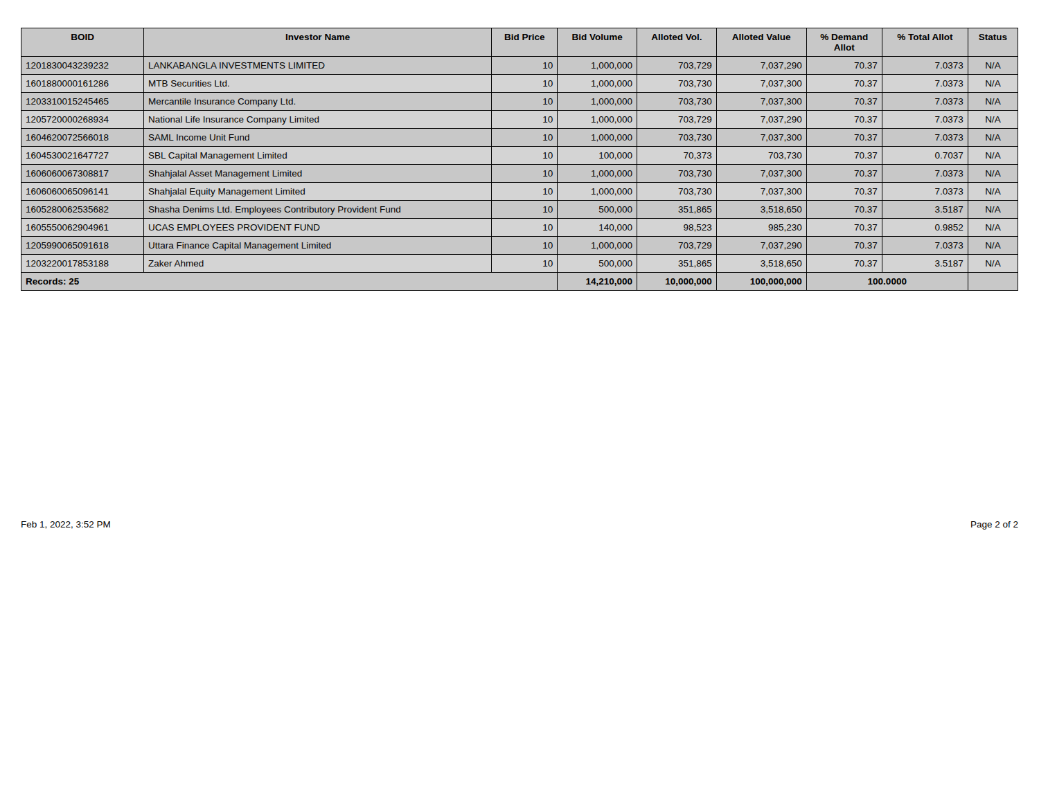| BOID | Investor Name | Bid Price | Bid Volume | Alloted Vol. | Alloted Value | % Demand Allot | % Total Allot | Status |
| --- | --- | --- | --- | --- | --- | --- | --- | --- |
| 1201830043239232 | LANKABANGLA INVESTMENTS LIMITED | 10 | 1,000,000 | 703,729 | 7,037,290 | 70.37 | 7.0373 | N/A |
| 1601880000161286 | MTB Securities Ltd. | 10 | 1,000,000 | 703,730 | 7,037,300 | 70.37 | 7.0373 | N/A |
| 1203310015245465 | Mercantile Insurance Company Ltd. | 10 | 1,000,000 | 703,730 | 7,037,300 | 70.37 | 7.0373 | N/A |
| 1205720000268934 | National Life Insurance Company Limited | 10 | 1,000,000 | 703,729 | 7,037,290 | 70.37 | 7.0373 | N/A |
| 1604620072566018 | SAML Income Unit Fund | 10 | 1,000,000 | 703,730 | 7,037,300 | 70.37 | 7.0373 | N/A |
| 1604530021647727 | SBL Capital Management Limited | 10 | 100,000 | 70,373 | 703,730 | 70.37 | 0.7037 | N/A |
| 1606060067308817 | Shahjalal Asset Management Limited | 10 | 1,000,000 | 703,730 | 7,037,300 | 70.37 | 7.0373 | N/A |
| 1606060065096141 | Shahjalal Equity Management Limited | 10 | 1,000,000 | 703,730 | 7,037,300 | 70.37 | 7.0373 | N/A |
| 1605280062535682 | Shasha Denims Ltd. Employees Contributory Provident Fund | 10 | 500,000 | 351,865 | 3,518,650 | 70.37 | 3.5187 | N/A |
| 1605550062904961 | UCAS EMPLOYEES PROVIDENT FUND | 10 | 140,000 | 98,523 | 985,230 | 70.37 | 0.9852 | N/A |
| 1205990065091618 | Uttara Finance Capital Management Limited | 10 | 1,000,000 | 703,729 | 7,037,290 | 70.37 | 7.0373 | N/A |
| 1203220017853188 | Zaker Ahmed | 10 | 500,000 | 351,865 | 3,518,650 | 70.37 | 3.5187 | N/A |
| Records: 25 | 14,210,000 | 10,000,000 | 100,000,000 | 100.0000 | |
Feb 1, 2022, 3:52 PM Page 2 of 2